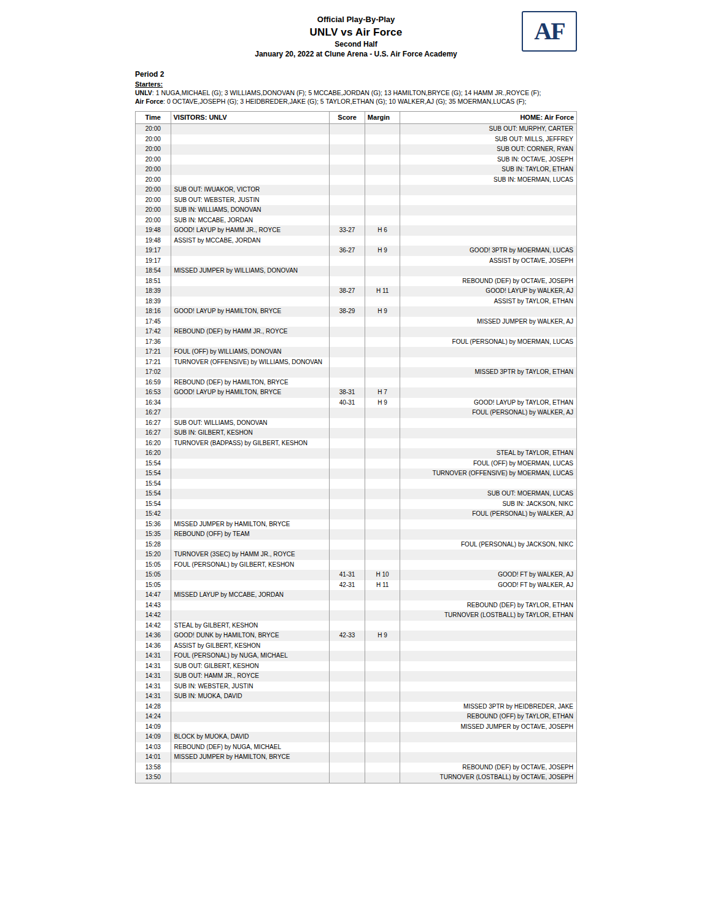AF
Official Play-By-Play
UNLV vs Air Force
Second Half
January 20, 2022 at Clune Arena - U.S. Air Force Academy
Period 2
Starters:
UNLV: 1 NUGA,MICHAEL (G); 3 WILLIAMS,DONOVAN (F); 5 MCCABE,JORDAN (G); 13 HAMILTON,BRYCE (G); 14 HAMM JR.,ROYCE (F);
Air Force: 0 OCTAVE,JOSEPH (G); 3 HEIDBREDER,JAKE (G); 5 TAYLOR,ETHAN (G); 10 WALKER,AJ (G); 35 MOERMAN,LUCAS (F);
| Time | VISITORS: UNLV | Score | Margin | HOME: Air Force |
| --- | --- | --- | --- | --- |
| 20:00 | | | | SUB OUT: MURPHY, CARTER |
| 20:00 | | | | SUB OUT: MILLS, JEFFREY |
| 20:00 | | | | SUB OUT: CORNER, RYAN |
| 20:00 | | | | SUB IN: OCTAVE, JOSEPH |
| 20:00 | | | | SUB IN: TAYLOR, ETHAN |
| 20:00 | | | | SUB IN: MOERMAN, LUCAS |
| 20:00 | SUB OUT: IWUAKOR, VICTOR | | | |
| 20:00 | SUB OUT: WEBSTER, JUSTIN | | | |
| 20:00 | SUB IN: WILLIAMS, DONOVAN | | | |
| 20:00 | SUB IN: MCCABE, JORDAN | | | |
| 19:48 | GOOD! LAYUP by HAMM JR., ROYCE | 33-27 | H 6 | |
| 19:48 | ASSIST by MCCABE, JORDAN | | | |
| 19:17 | | 36-27 | H 9 | GOOD! 3PTR by MOERMAN, LUCAS |
| 19:17 | | | | ASSIST by OCTAVE, JOSEPH |
| 18:54 | MISSED JUMPER by WILLIAMS, DONOVAN | | | |
| 18:51 | | | | REBOUND (DEF) by OCTAVE, JOSEPH |
| 18:39 | | 38-27 | H 11 | GOOD! LAYUP by WALKER, AJ |
| 18:39 | | | | ASSIST by TAYLOR, ETHAN |
| 18:16 | GOOD! LAYUP by HAMILTON, BRYCE | 38-29 | H 9 | |
| 17:45 | | | | MISSED JUMPER by WALKER, AJ |
| 17:42 | REBOUND (DEF) by HAMM JR., ROYCE | | | |
| 17:36 | | | | FOUL (PERSONAL) by MOERMAN, LUCAS |
| 17:21 | FOUL (OFF) by WILLIAMS, DONOVAN | | | |
| 17:21 | TURNOVER (OFFENSIVE) by WILLIAMS, DONOVAN | | | |
| 17:02 | | | | MISSED 3PTR by TAYLOR, ETHAN |
| 16:59 | REBOUND (DEF) by HAMILTON, BRYCE | | | |
| 16:53 | GOOD! LAYUP by HAMILTON, BRYCE | 38-31 | H 7 | |
| 16:34 | | 40-31 | H 9 | GOOD! LAYUP by TAYLOR, ETHAN |
| 16:27 | | | | FOUL (PERSONAL) by WALKER, AJ |
| 16:27 | SUB OUT: WILLIAMS, DONOVAN | | | |
| 16:27 | SUB IN: GILBERT, KESHON | | | |
| 16:20 | TURNOVER (BADPASS) by GILBERT, KESHON | | | |
| 16:20 | | | | STEAL by TAYLOR, ETHAN |
| 15:54 | | | | FOUL (OFF) by MOERMAN, LUCAS |
| 15:54 | | | | TURNOVER (OFFENSIVE) by MOERMAN, LUCAS |
| 15:54 | | | | |
| 15:54 | | | | SUB OUT: MOERMAN, LUCAS |
| 15:54 | | | | SUB IN: JACKSON, NIKC |
| 15:42 | | | | FOUL (PERSONAL) by WALKER, AJ |
| 15:36 | MISSED JUMPER by HAMILTON, BRYCE | | | |
| 15:35 | REBOUND (OFF) by TEAM | | | |
| 15:28 | | | | FOUL (PERSONAL) by JACKSON, NIKC |
| 15:20 | TURNOVER (3SEC) by HAMM JR., ROYCE | | | |
| 15:05 | FOUL (PERSONAL) by GILBERT, KESHON | | | |
| 15:05 | | 41-31 | H 10 | GOOD! FT by WALKER, AJ |
| 15:05 | | 42-31 | H 11 | GOOD! FT by WALKER, AJ |
| 14:47 | MISSED LAYUP by MCCABE, JORDAN | | | |
| 14:43 | | | | REBOUND (DEF) by TAYLOR, ETHAN |
| 14:42 | | | | TURNOVER (LOSTBALL) by TAYLOR, ETHAN |
| 14:42 | STEAL by GILBERT, KESHON | | | |
| 14:36 | GOOD! DUNK by HAMILTON, BRYCE | 42-33 | H 9 | |
| 14:36 | ASSIST by GILBERT, KESHON | | | |
| 14:31 | FOUL (PERSONAL) by NUGA, MICHAEL | | | |
| 14:31 | SUB OUT: GILBERT, KESHON | | | |
| 14:31 | SUB OUT: HAMM JR., ROYCE | | | |
| 14:31 | SUB IN: WEBSTER, JUSTIN | | | |
| 14:31 | SUB IN: MUOKA, DAVID | | | |
| 14:28 | | | | MISSED 3PTR by HEIDBREDER, JAKE |
| 14:24 | | | | REBOUND (OFF) by TAYLOR, ETHAN |
| 14:09 | | | | MISSED JUMPER by OCTAVE, JOSEPH |
| 14:09 | BLOCK by MUOKA, DAVID | | | |
| 14:03 | REBOUND (DEF) by NUGA, MICHAEL | | | |
| 14:01 | MISSED JUMPER by HAMILTON, BRYCE | | | |
| 13:58 | | | | REBOUND (DEF) by OCTAVE, JOSEPH |
| 13:50 | | | | TURNOVER (LOSTBALL) by OCTAVE, JOSEPH |